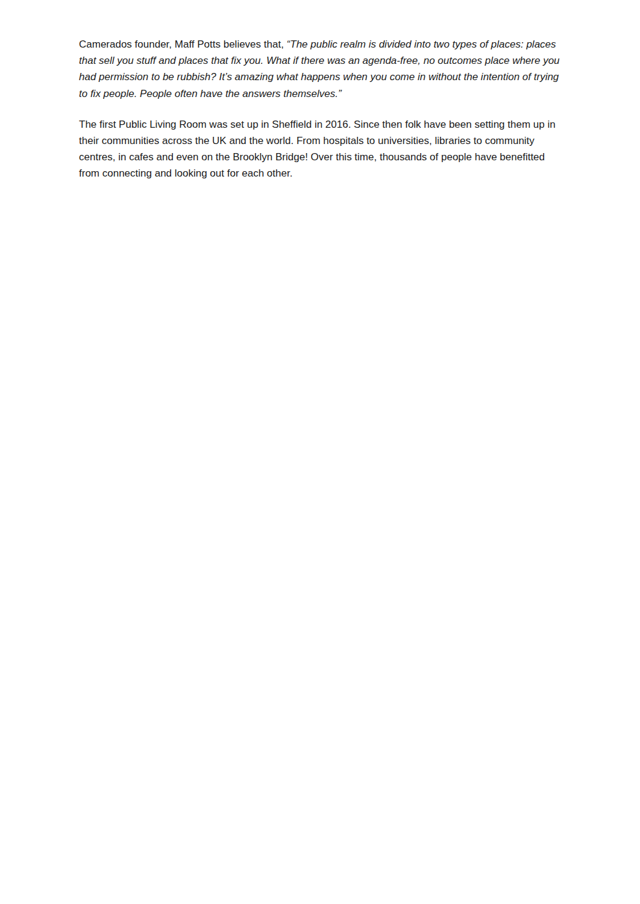Camerados founder, Maff Potts believes that, “The public realm is divided into two types of places: places that sell you stuff and places that fix you. What if there was an agenda-free, no outcomes place where you had permission to be rubbish? It’s amazing what happens when you come in without the intention of trying to fix people. People often have the answers themselves.”
The first Public Living Room was set up in Sheffield in 2016. Since then folk have been setting them up in their communities across the UK and the world. From hospitals to universities, libraries to community centres, in cafes and even on the Brooklyn Bridge! Over this time, thousands of people have benefitted from connecting and looking out for each other.